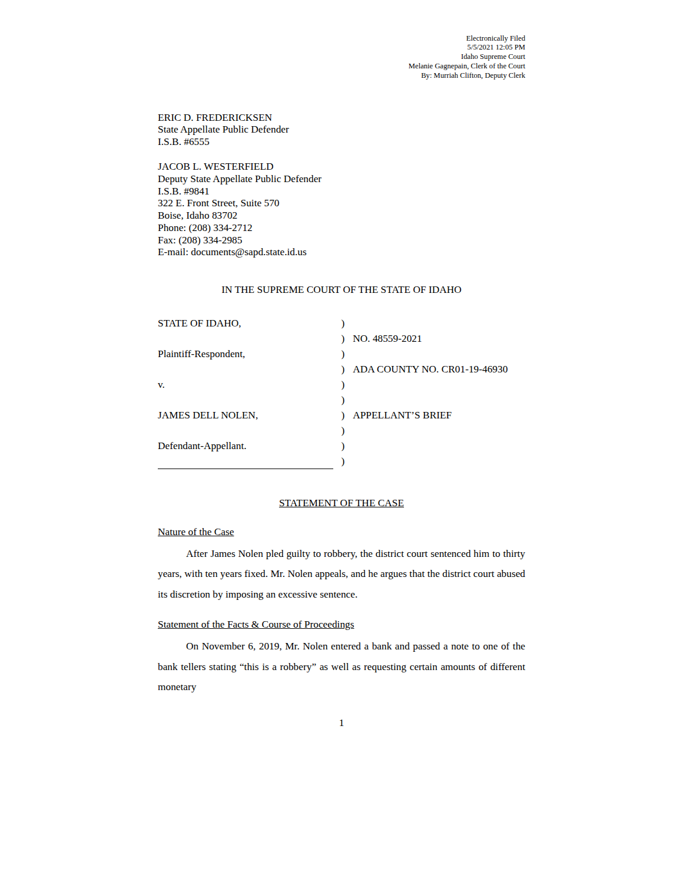Electronically Filed
5/5/2021 12:05 PM
Idaho Supreme Court
Melanie Gagnepain, Clerk of the Court
By: Murriah Clifton, Deputy Clerk
ERIC D. FREDERICKSEN
State Appellate Public Defender
I.S.B. #6555
JACOB L. WESTERFIELD
Deputy State Appellate Public Defender
I.S.B. #9841
322 E. Front Street, Suite 570
Boise, Idaho 83702
Phone: (208) 334-2712
Fax: (208) 334-2985
E-mail: documents@sapd.state.id.us
IN THE SUPREME COURT OF THE STATE OF IDAHO
| STATE OF IDAHO, | ) | |
| | ) | NO. 48559-2021 |
| Plaintiff-Respondent, | ) | |
| | ) | ADA COUNTY NO. CR01-19-46930 |
| v. | ) | |
| | ) | |
| JAMES DELL NOLEN, | ) | APPELLANT’S BRIEF |
| | ) | |
| Defendant-Appellant. | ) | |
| | ) | |
STATEMENT OF THE CASE
Nature of the Case
After James Nolen pled guilty to robbery, the district court sentenced him to thirty years, with ten years fixed. Mr. Nolen appeals, and he argues that the district court abused its discretion by imposing an excessive sentence.
Statement of the Facts & Course of Proceedings
On November 6, 2019, Mr. Nolen entered a bank and passed a note to one of the bank tellers stating “this is a robbery” as well as requesting certain amounts of different monetary
1